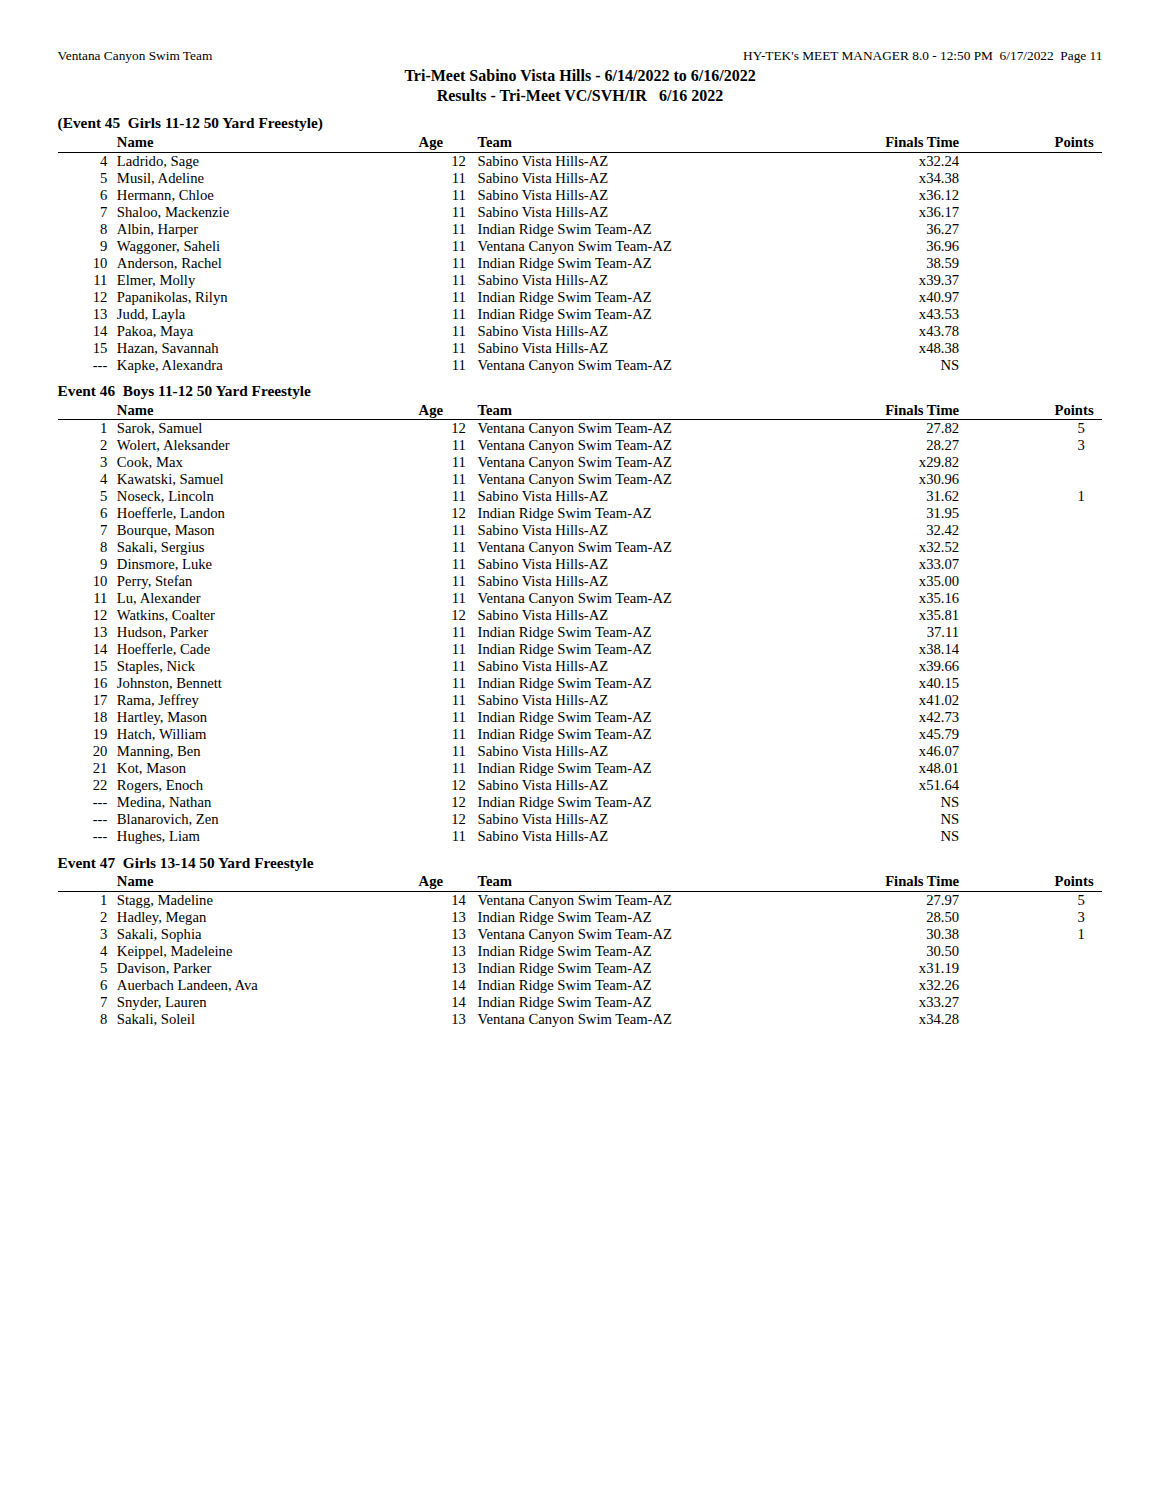Ventana Canyon Swim Team HY-TEK's MEET MANAGER 8.0 - 12:50 PM 6/17/2022 Page 11
Tri-Meet Sabino Vista Hills - 6/14/2022 to 6/16/2022 Results - Tri-Meet VC/SVH/IR 6/16 2022
(Event 45 Girls 11-12 50 Yard Freestyle)
| | Name | Age | Team | Finals Time | Points |
| --- | --- | --- | --- | --- | --- |
| 4 | Ladrido, Sage | 12 | Sabino Vista Hills-AZ | x32.24 | |
| 5 | Musil, Adeline | 11 | Sabino Vista Hills-AZ | x34.38 | |
| 6 | Hermann, Chloe | 11 | Sabino Vista Hills-AZ | x36.12 | |
| 7 | Shaloo, Mackenzie | 11 | Sabino Vista Hills-AZ | x36.17 | |
| 8 | Albin, Harper | 11 | Indian Ridge Swim Team-AZ | 36.27 | |
| 9 | Waggoner, Saheli | 11 | Ventana Canyon Swim Team-AZ | 36.96 | |
| 10 | Anderson, Rachel | 11 | Indian Ridge Swim Team-AZ | 38.59 | |
| 11 | Elmer, Molly | 11 | Sabino Vista Hills-AZ | x39.37 | |
| 12 | Papanikolas, Rilyn | 11 | Indian Ridge Swim Team-AZ | x40.97 | |
| 13 | Judd, Layla | 11 | Indian Ridge Swim Team-AZ | x43.53 | |
| 14 | Pakoa, Maya | 11 | Sabino Vista Hills-AZ | x43.78 | |
| 15 | Hazan, Savannah | 11 | Sabino Vista Hills-AZ | x48.38 | |
| --- | Kapke, Alexandra | 11 | Ventana Canyon Swim Team-AZ | NS | |
Event 46 Boys 11-12 50 Yard Freestyle
| | Name | Age | Team | Finals Time | Points |
| --- | --- | --- | --- | --- | --- |
| 1 | Sarok, Samuel | 12 | Ventana Canyon Swim Team-AZ | 27.82 | 5 |
| 2 | Wolert, Aleksander | 11 | Ventana Canyon Swim Team-AZ | 28.27 | 3 |
| 3 | Cook, Max | 11 | Ventana Canyon Swim Team-AZ | x29.82 | |
| 4 | Kawatski, Samuel | 11 | Ventana Canyon Swim Team-AZ | x30.96 | |
| 5 | Noseck, Lincoln | 11 | Sabino Vista Hills-AZ | 31.62 | 1 |
| 6 | Hoefferle, Landon | 12 | Indian Ridge Swim Team-AZ | 31.95 | |
| 7 | Bourque, Mason | 11 | Sabino Vista Hills-AZ | 32.42 | |
| 8 | Sakali, Sergius | 11 | Ventana Canyon Swim Team-AZ | x32.52 | |
| 9 | Dinsmore, Luke | 11 | Sabino Vista Hills-AZ | x33.07 | |
| 10 | Perry, Stefan | 11 | Sabino Vista Hills-AZ | x35.00 | |
| 11 | Lu, Alexander | 11 | Ventana Canyon Swim Team-AZ | x35.16 | |
| 12 | Watkins, Coalter | 12 | Sabino Vista Hills-AZ | x35.81 | |
| 13 | Hudson, Parker | 11 | Indian Ridge Swim Team-AZ | 37.11 | |
| 14 | Hoefferle, Cade | 11 | Indian Ridge Swim Team-AZ | x38.14 | |
| 15 | Staples, Nick | 11 | Sabino Vista Hills-AZ | x39.66 | |
| 16 | Johnston, Bennett | 11 | Indian Ridge Swim Team-AZ | x40.15 | |
| 17 | Rama, Jeffrey | 11 | Sabino Vista Hills-AZ | x41.02 | |
| 18 | Hartley, Mason | 11 | Indian Ridge Swim Team-AZ | x42.73 | |
| 19 | Hatch, William | 11 | Indian Ridge Swim Team-AZ | x45.79 | |
| 20 | Manning, Ben | 11 | Sabino Vista Hills-AZ | x46.07 | |
| 21 | Kot, Mason | 11 | Indian Ridge Swim Team-AZ | x48.01 | |
| 22 | Rogers, Enoch | 12 | Sabino Vista Hills-AZ | x51.64 | |
| --- | Medina, Nathan | 12 | Indian Ridge Swim Team-AZ | NS | |
| --- | Blanarovich, Zen | 12 | Sabino Vista Hills-AZ | NS | |
| --- | Hughes, Liam | 11 | Sabino Vista Hills-AZ | NS | |
Event 47 Girls 13-14 50 Yard Freestyle
| | Name | Age | Team | Finals Time | Points |
| --- | --- | --- | --- | --- | --- |
| 1 | Stagg, Madeline | 14 | Ventana Canyon Swim Team-AZ | 27.97 | 5 |
| 2 | Hadley, Megan | 13 | Indian Ridge Swim Team-AZ | 28.50 | 3 |
| 3 | Sakali, Sophia | 13 | Ventana Canyon Swim Team-AZ | 30.38 | 1 |
| 4 | Keippel, Madeleine | 13 | Indian Ridge Swim Team-AZ | 30.50 | |
| 5 | Davison, Parker | 13 | Indian Ridge Swim Team-AZ | x31.19 | |
| 6 | Auerbach Landeen, Ava | 14 | Indian Ridge Swim Team-AZ | x32.26 | |
| 7 | Snyder, Lauren | 14 | Indian Ridge Swim Team-AZ | x33.27 | |
| 8 | Sakali, Soleil | 13 | Ventana Canyon Swim Team-AZ | x34.28 | |